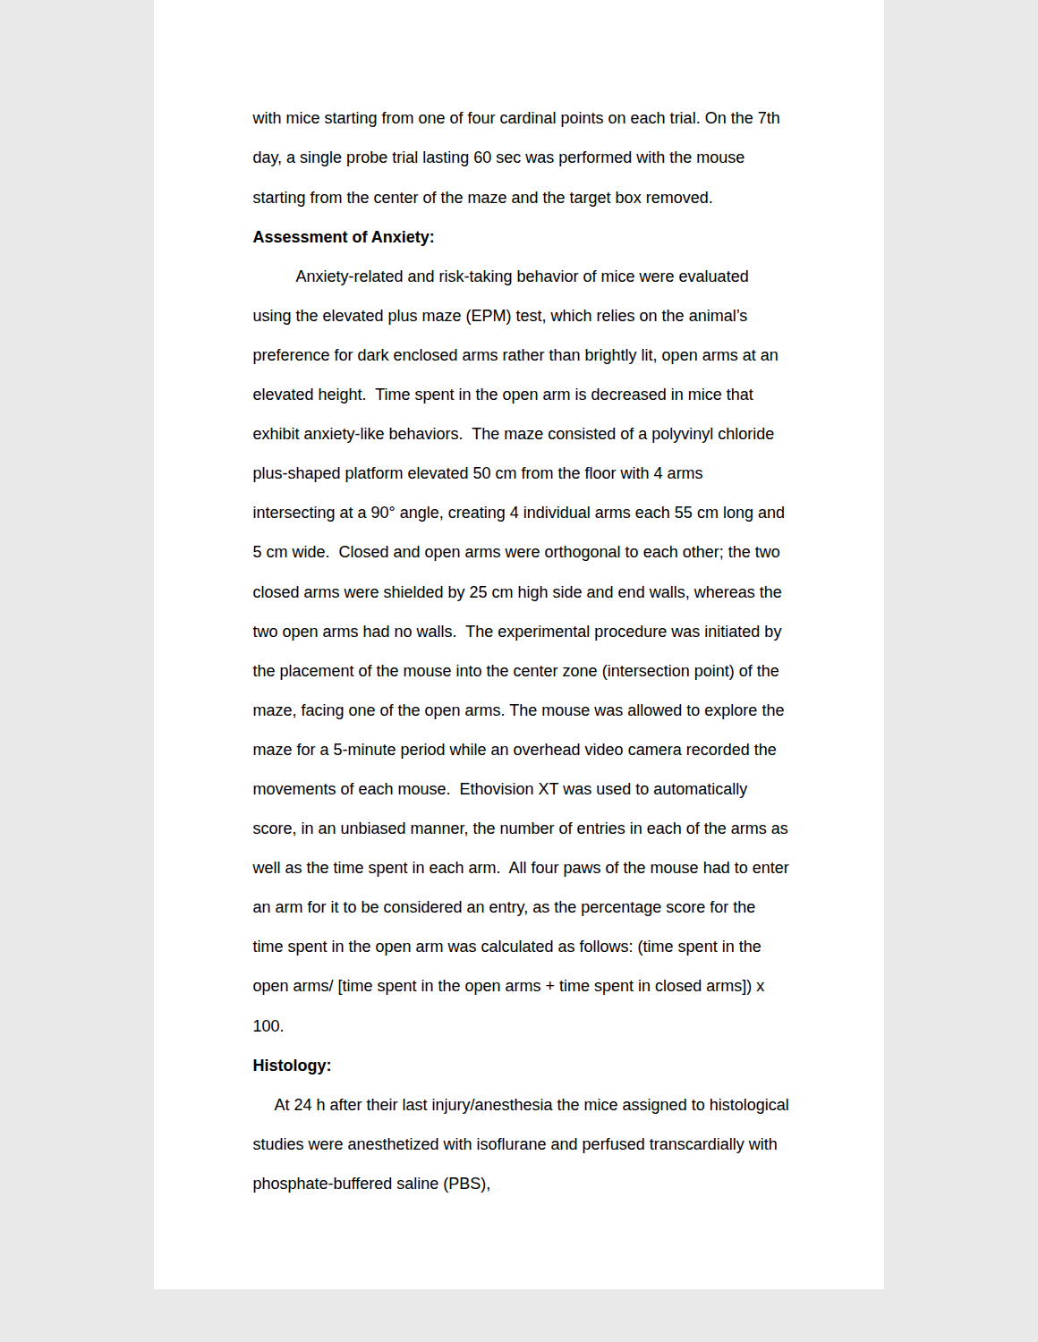with mice starting from one of four cardinal points on each trial. On the 7th day, a single probe trial lasting 60 sec was performed with the mouse starting from the center of the maze and the target box removed.
Assessment of Anxiety:
Anxiety-related and risk-taking behavior of mice were evaluated using the elevated plus maze (EPM) test, which relies on the animal’s preference for dark enclosed arms rather than brightly lit, open arms at an elevated height. Time spent in the open arm is decreased in mice that exhibit anxiety-like behaviors. The maze consisted of a polyvinyl chloride plus-shaped platform elevated 50 cm from the floor with 4 arms intersecting at a 90° angle, creating 4 individual arms each 55 cm long and 5 cm wide. Closed and open arms were orthogonal to each other; the two closed arms were shielded by 25 cm high side and end walls, whereas the two open arms had no walls. The experimental procedure was initiated by the placement of the mouse into the center zone (intersection point) of the maze, facing one of the open arms. The mouse was allowed to explore the maze for a 5-minute period while an overhead video camera recorded the movements of each mouse. Ethovision XT was used to automatically score, in an unbiased manner, the number of entries in each of the arms as well as the time spent in each arm. All four paws of the mouse had to enter an arm for it to be considered an entry, as the percentage score for the time spent in the open arm was calculated as follows: (time spent in the open arms/ [time spent in the open arms + time spent in closed arms]) x 100.
Histology:
At 24 h after their last injury/anesthesia the mice assigned to histological studies were anesthetized with isoflurane and perfused transcardially with phosphate-buffered saline (PBS),